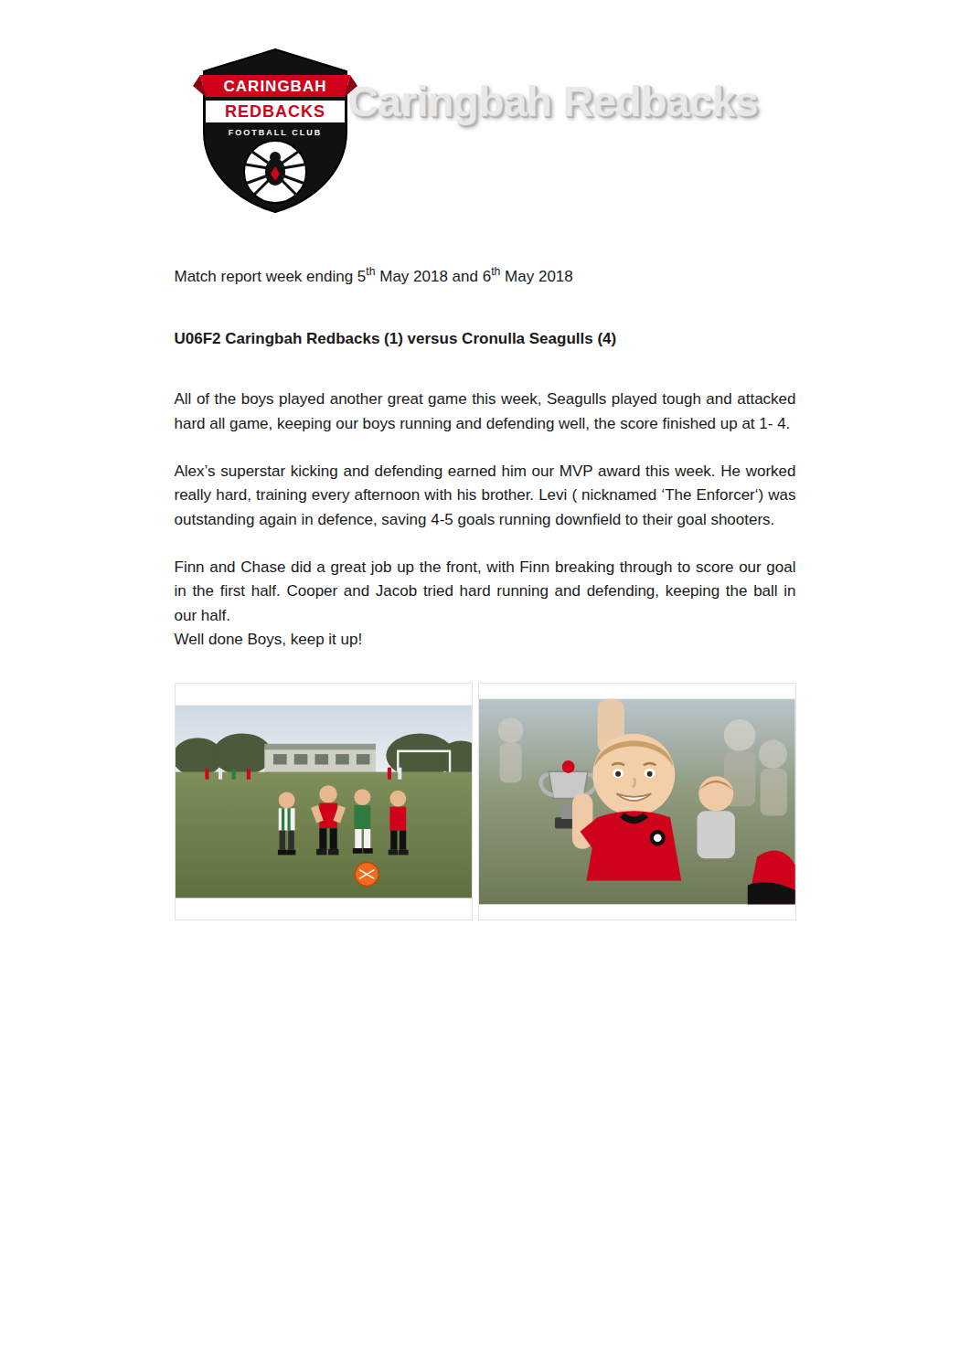CARINGBAH REDBACKS FOOTBALL CLUB
Caringbah Redbacks
Match report week ending 5th May 2018 and 6th May 2018
U06F2 Caringbah Redbacks (1) versus Cronulla Seagulls (4)
All of the boys played another great game this week, Seagulls played tough and attacked hard all game, keeping our boys running and defending well, the score finished up at 1- 4.
Alex’s superstar kicking and defending earned him our MVP award this week. He worked really hard, training every afternoon with his brother. Levi ( nicknamed ‘The Enforcer‘) was outstanding again in defence, saving 4-5 goals running downfield to their goal shooters.
Finn and Chase did a great job up the front, with Finn breaking through to score our goal in the first half. Cooper and Jacob tried hard running and defending, keeping the ball in our half.
Well done Boys, keep it up!